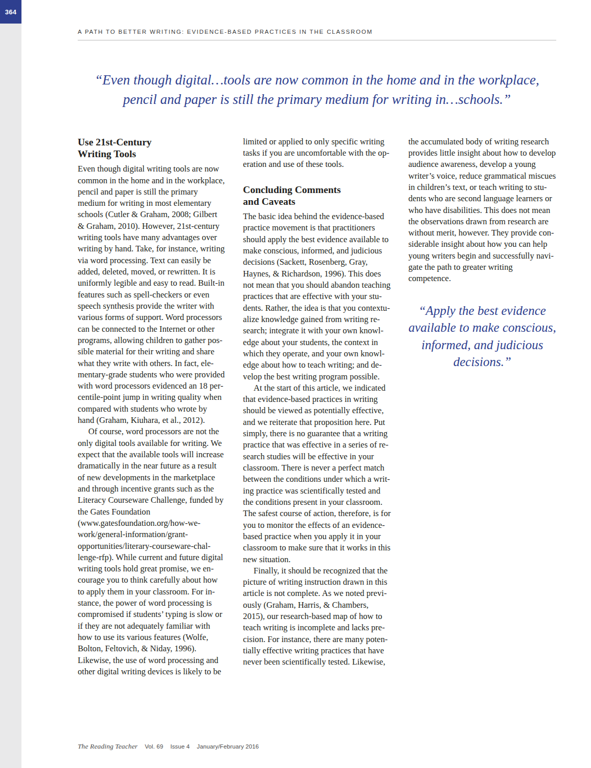364
A Path to Better Writing: Evidence-Based Practices in the Classroom
“Even though digital…tools are now common in the home and in the workplace, pencil and paper is still the primary medium for writing in…schools.”
Use 21st-Century
Writing Tools
Even though digital writing tools are now common in the home and in the workplace, pencil and paper is still the primary medium for writing in most elementary schools (Cutler & Graham, 2008; Gilbert & Graham, 2010). However, 21st-century writing tools have many advantages over writing by hand. Take, for instance, writing via word processing. Text can easily be added, deleted, moved, or rewritten. It is uniformly legible and easy to read. Built-in features such as spell-checkers or even speech synthesis provide the writer with various forms of support. Word processors can be connected to the Internet or other programs, allowing children to gather possible material for their writing and share what they write with others. In fact, elementary-grade students who were provided with word processors evidenced an 18 percentile-point jump in writing quality when compared with students who wrote by hand (Graham, Kiuhara, et al., 2012).
Of course, word processors are not the only digital tools available for writing. We expect that the available tools will increase dramatically in the near future as a result of new developments in the marketplace and through incentive grants such as the Literacy Courseware Challenge, funded by the Gates Foundation (www.gatesfoundation.org/how-we-work/general-information/grant-opportunities/literary-courseware-challenge-rfp). While current and future digital writing tools hold great promise, we encourage you to think carefully about how to apply them in your classroom. For instance, the power of word processing is compromised if students’ typing is slow or if they are not adequately familiar with how to use its various features (Wolfe, Bolton, Feltovich, & Niday, 1996). Likewise, the use of word processing and other digital writing devices is likely to be limited or applied to only specific writing tasks if you are uncomfortable with the operation and use of these tools.
Concluding Comments
and Caveats
The basic idea behind the evidence-based practice movement is that practitioners should apply the best evidence available to make conscious, informed, and judicious decisions (Sackett, Rosenberg, Gray, Haynes, & Richardson, 1996). This does not mean that you should abandon teaching practices that are effective with your students. Rather, the idea is that you contextualize knowledge gained from writing research; integrate it with your own knowledge about your students, the context in which they operate, and your own knowledge about how to teach writing; and develop the best writing program possible.
At the start of this article, we indicated that evidence-based practices in writing should be viewed as potentially effective, and we reiterate that proposition here. Put simply, there is no guarantee that a writing practice that was effective in a series of research studies will be effective in your classroom. There is never a perfect match between the conditions under which a writing practice was scientifically tested and the conditions present in your classroom. The safest course of action, therefore, is for you to monitor the effects of an evidence-based practice when you apply it in your classroom to make sure that it works in this new situation.
Finally, it should be recognized that the picture of writing instruction drawn in this article is not complete. As we noted previously (Graham, Harris, & Chambers, 2015), our research-based map of how to teach writing is incomplete and lacks precision. For instance, there are many potentially effective writing practices that have never been scientifically tested. Likewise, the accumulated body of writing research provides little insight about how to develop audience awareness, develop a young writer’s voice, reduce grammatical miscues in children’s text, or teach writing to students who are second language learners or who have disabilities. This does not mean the observations drawn from research are without merit, however. They provide considerable insight about how you can help young writers begin and successfully navigate the path to greater writing competence.
“Apply the best evidence available to make conscious, informed, and judicious decisions.”
The Reading Teacher Vol. 69 Issue 4 January/February 2016